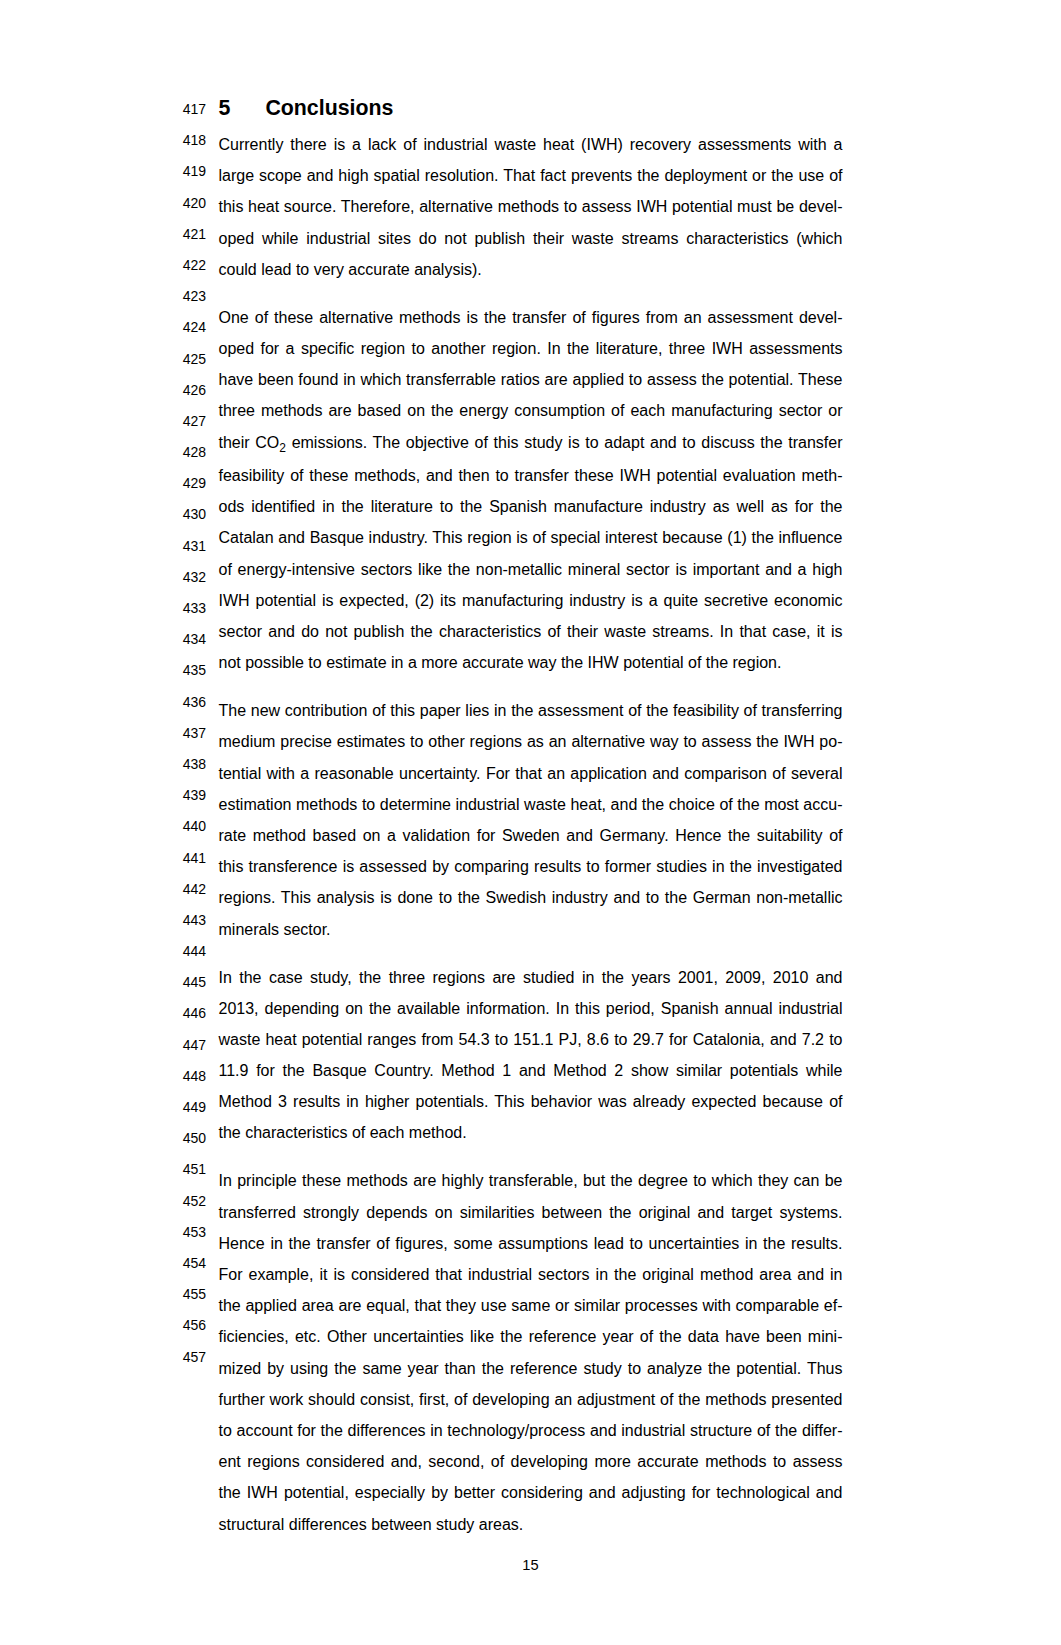5 Conclusions
Currently there is a lack of industrial waste heat (IWH) recovery assessments with a large scope and high spatial resolution. That fact prevents the deployment or the use of this heat source. Therefore, alternative methods to assess IWH potential must be developed while industrial sites do not publish their waste streams characteristics (which could lead to very accurate analysis).
One of these alternative methods is the transfer of figures from an assessment developed for a specific region to another region. In the literature, three IWH assessments have been found in which transferrable ratios are applied to assess the potential. These three methods are based on the energy consumption of each manufacturing sector or their CO2 emissions. The objective of this study is to adapt and to discuss the transfer feasibility of these methods, and then to transfer these IWH potential evaluation methods identified in the literature to the Spanish manufacture industry as well as for the Catalan and Basque industry. This region is of special interest because (1) the influence of energy-intensive sectors like the non-metallic mineral sector is important and a high IWH potential is expected, (2) its manufacturing industry is a quite secretive economic sector and do not publish the characteristics of their waste streams. In that case, it is not possible to estimate in a more accurate way the IHW potential of the region.
The new contribution of this paper lies in the assessment of the feasibility of transferring medium precise estimates to other regions as an alternative way to assess the IWH potential with a reasonable uncertainty. For that an application and comparison of several estimation methods to determine industrial waste heat, and the choice of the most accurate method based on a validation for Sweden and Germany. Hence the suitability of this transference is assessed by comparing results to former studies in the investigated regions. This analysis is done to the Swedish industry and to the German non-metallic minerals sector.
In the case study, the three regions are studied in the years 2001, 2009, 2010 and 2013, depending on the available information. In this period, Spanish annual industrial waste heat potential ranges from 54.3 to 151.1 PJ, 8.6 to 29.7 for Catalonia, and 7.2 to 11.9 for the Basque Country. Method 1 and Method 2 show similar potentials while Method 3 results in higher potentials. This behavior was already expected because of the characteristics of each method.
In principle these methods are highly transferable, but the degree to which they can be transferred strongly depends on similarities between the original and target systems. Hence in the transfer of figures, some assumptions lead to uncertainties in the results. For example, it is considered that industrial sectors in the original method area and in the applied area are equal, that they use same or similar processes with comparable efficiencies, etc. Other uncertainties like the reference year of the data have been minimized by using the same year than the reference study to analyze the potential. Thus further work should consist, first, of developing an adjustment of the methods presented to account for the differences in technology/process and industrial structure of the different regions considered and, second, of developing more accurate methods to assess the IWH potential, especially by better considering and adjusting for technological and structural differences between study areas.
15
417 418 419 420 421 422 423 424 425 426 427 428 429 430 431 432 433 434 435 436 437 438 439 440 441 442 443 444 445 446 447 448 449 450 451 452 453 454 455 456 457